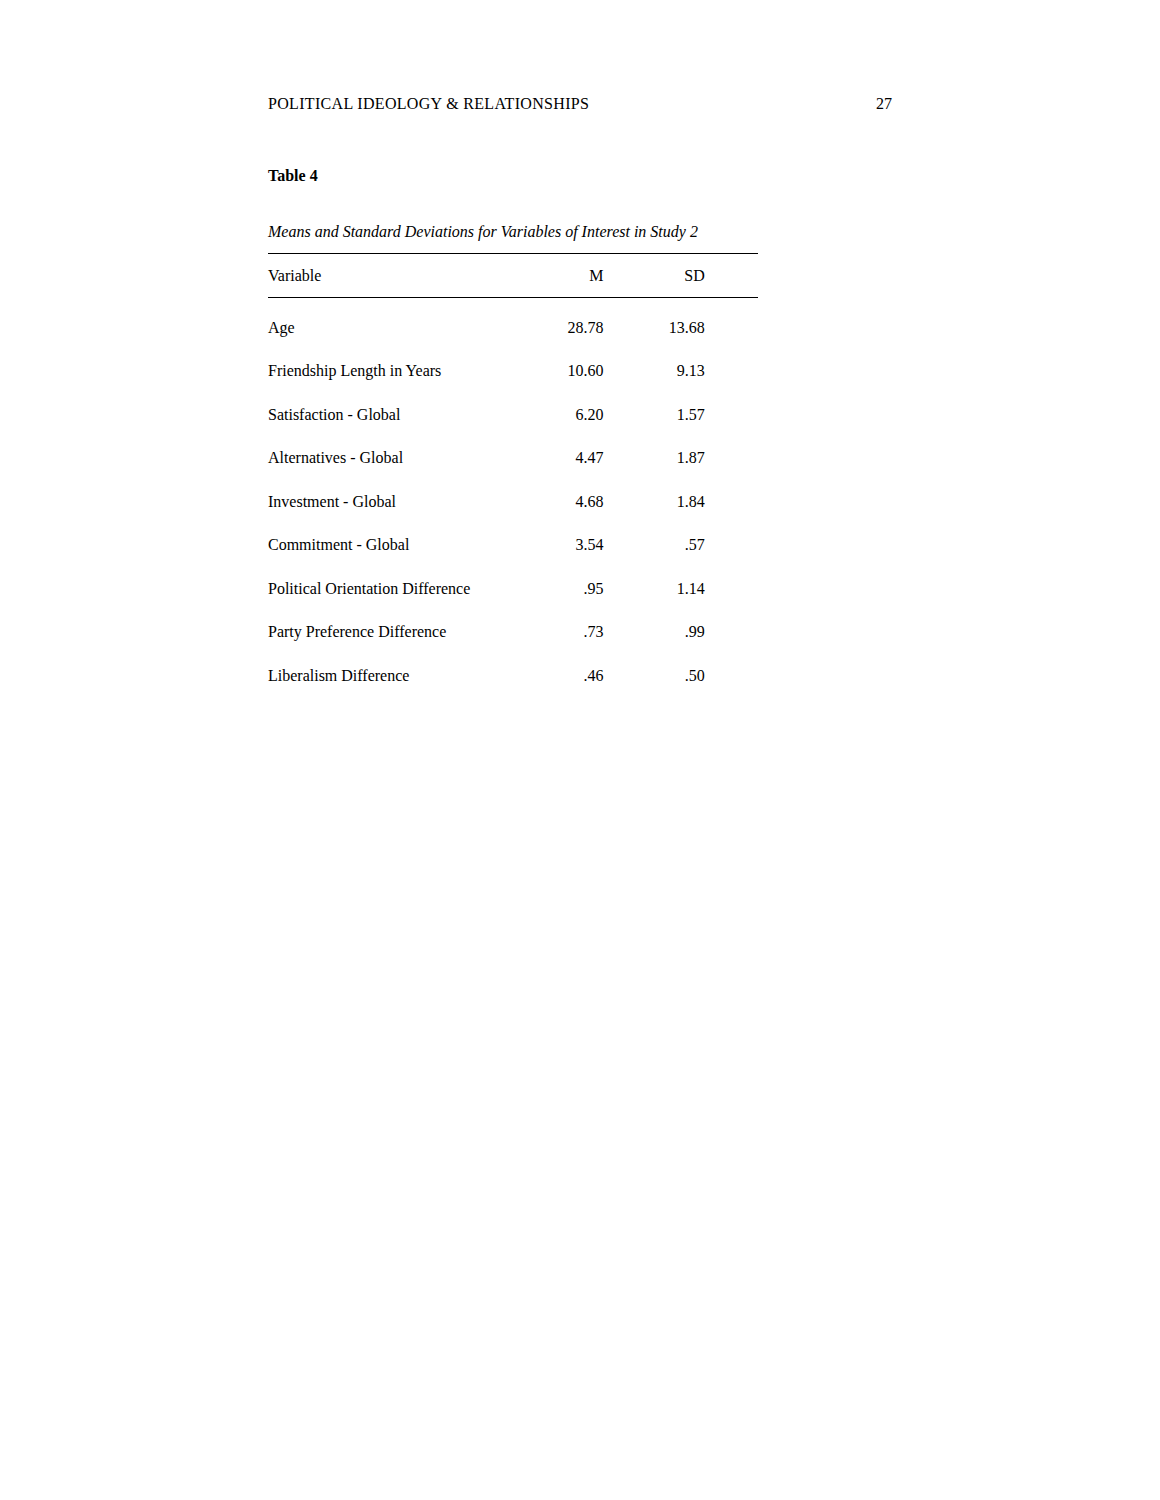POLITICAL IDEOLOGY & RELATIONSHIPS 27
Table 4
Means and Standard Deviations for Variables of Interest in Study 2
| Variable | M | SD |
| --- | --- | --- |
| Age | 28.78 | 13.68 |
| Friendship Length in Years | 10.60 | 9.13 |
| Satisfaction - Global | 6.20 | 1.57 |
| Alternatives - Global | 4.47 | 1.87 |
| Investment - Global | 4.68 | 1.84 |
| Commitment - Global | 3.54 | .57 |
| Political Orientation Difference | .95 | 1.14 |
| Party Preference Difference | .73 | .99 |
| Liberalism Difference | .46 | .50 |